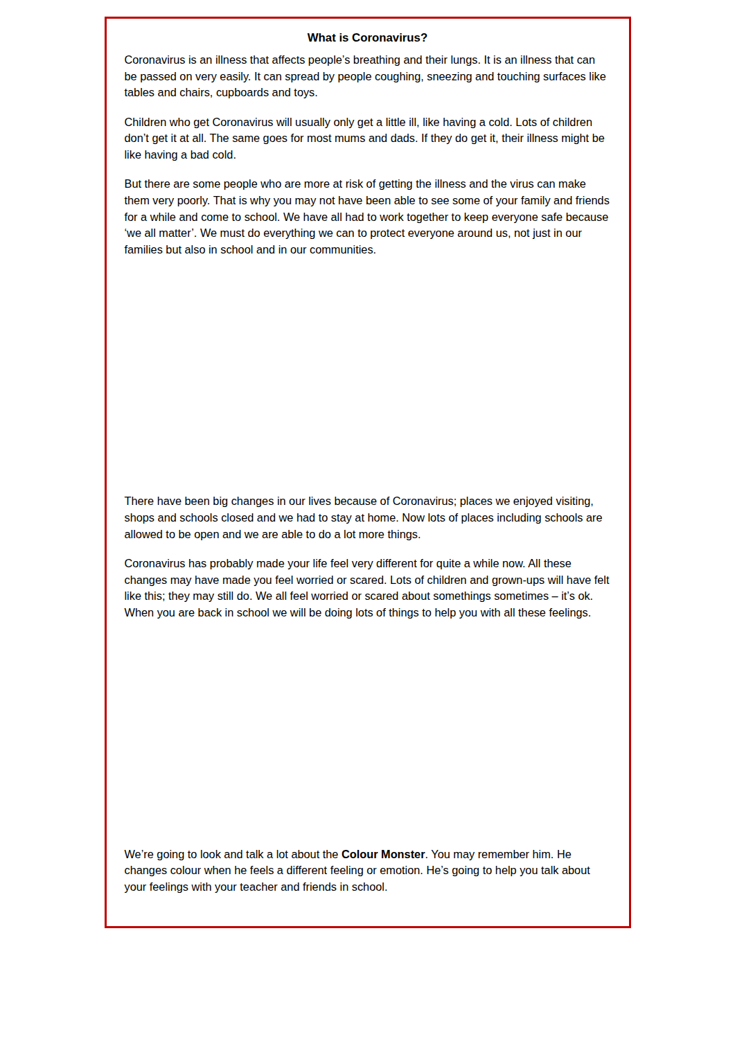What is Coronavirus?
Coronavirus is an illness that affects people’s breathing and their lungs. It is an illness that can be passed on very easily. It can spread by people coughing, sneezing and touching surfaces like tables and chairs, cupboards and toys.
Children who get Coronavirus will usually only get a little ill, like having a cold. Lots of children don’t get it at all. The same goes for most mums and dads. If they do get it, their illness might be like having a bad cold.
But there are some people who are more at risk of getting the illness and the virus can make them very poorly. That is why you may not have been able to see some of your family and friends for a while and come to school. We have all had to work together to keep everyone safe because ‘we all matter’. We must do everything we can to protect everyone around us, not just in our families but also in school and in our communities.
There have been big changes in our lives because of Coronavirus; places we enjoyed visiting, shops and schools closed and we had to stay at home. Now lots of places including schools are allowed to be open and we are able to do a lot more things.
Coronavirus has probably made your life feel very different for quite a while now. All these changes may have made you feel worried or scared. Lots of children and grown-ups will have felt like this; they may still do. We all feel worried or scared about somethings sometimes – it’s ok.
When you are back in school we will be doing lots of things to help you with all these feelings.
We’re going to look and talk a lot about the Colour Monster. You may remember him. He changes colour when he feels a different feeling or emotion. He’s going to help you talk about your feelings with your teacher and friends in school.